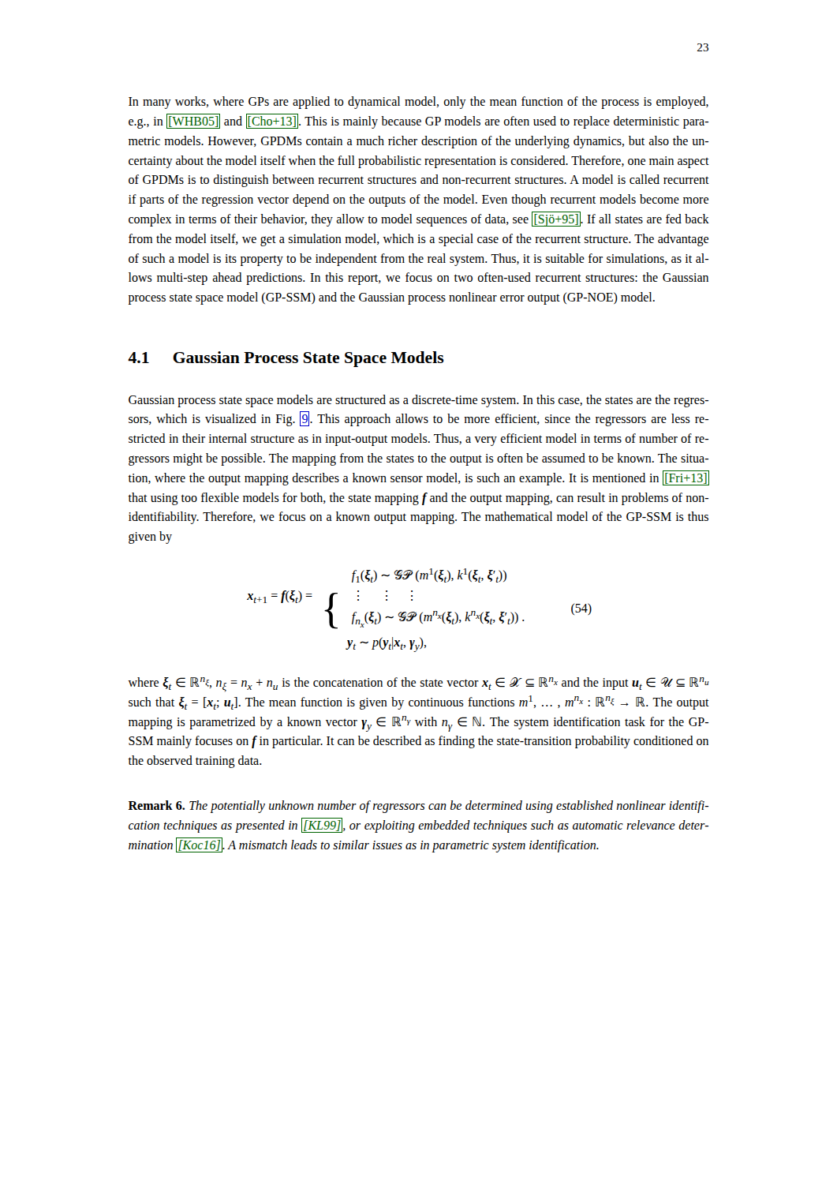23
In many works, where GPs are applied to dynamical model, only the mean function of the process is employed, e.g., in [WHB05] and [Cho+13]. This is mainly because GP models are often used to replace deterministic parametric models. However, GPDMs contain a much richer description of the underlying dynamics, but also the uncertainty about the model itself when the full probabilistic representation is considered. Therefore, one main aspect of GPDMs is to distinguish between recurrent structures and non-recurrent structures. A model is called recurrent if parts of the regression vector depend on the outputs of the model. Even though recurrent models become more complex in terms of their behavior, they allow to model sequences of data, see [Sjö+95]. If all states are fed back from the model itself, we get a simulation model, which is a special case of the recurrent structure. The advantage of such a model is its property to be independent from the real system. Thus, it is suitable for simulations, as it allows multi-step ahead predictions. In this report, we focus on two often-used recurrent structures: the Gaussian process state space model (GP-SSM) and the Gaussian process nonlinear error output (GP-NOE) model.
4.1 Gaussian Process State Space Models
Gaussian process state space models are structured as a discrete-time system. In this case, the states are the regressors, which is visualized in Fig. 9. This approach allows to be more efficient, since the regressors are less restricted in their internal structure as in input-output models. Thus, a very efficient model in terms of number of regressors might be possible. The mapping from the states to the output is often be assumed to be known. The situation, where the output mapping describes a known sensor model, is such an example. It is mentioned in [Fri+13] that using too flexible models for both, the state mapping f and the output mapping, can result in problems of non-identifiability. Therefore, we focus on a known output mapping. The mathematical model of the GP-SSM is thus given by
| x t +1 = f ( ξ t ) = | { | / f 1 ( ξ t ) ∼ 𝒢𝒫 ( m 1 ( ξ t ), k 1 ( ξ t , ξ ′ t )) / / ⋮ ⋮ ⋮ / / f n x ( ξ t ) ∼ 𝒢𝒫 ( m n x ( ξ t ), k n x ( ξ t , ξ ′ t )) . / |
| y t ∼ p ( y t / x t , γ y ), |
(54)
where ξt ∈ ℝnξ, nξ = nx + nu is the concatenation of the state vector xt ∈ 𝒳 ⊆ ℝnx and the input ut ∈ 𝒰 ⊆ ℝnu such that ξt = [xt; ut]. The mean function is given by continuous functions m1, … , mnx : ℝnξ → ℝ. The output mapping is parametrized by a known vector γy ∈ ℝnγ with nγ ∈ ℕ. The system identification task for the GP-SSM mainly focuses on f in particular. It can be described as finding the state-transition probability conditioned on the observed training data.
Remark 6. The potentially unknown number of regressors can be determined using established nonlinear identification techniques as presented in [KL99], or exploiting embedded techniques such as automatic relevance determination [Koc16]. A mismatch leads to similar issues as in parametric system identification.